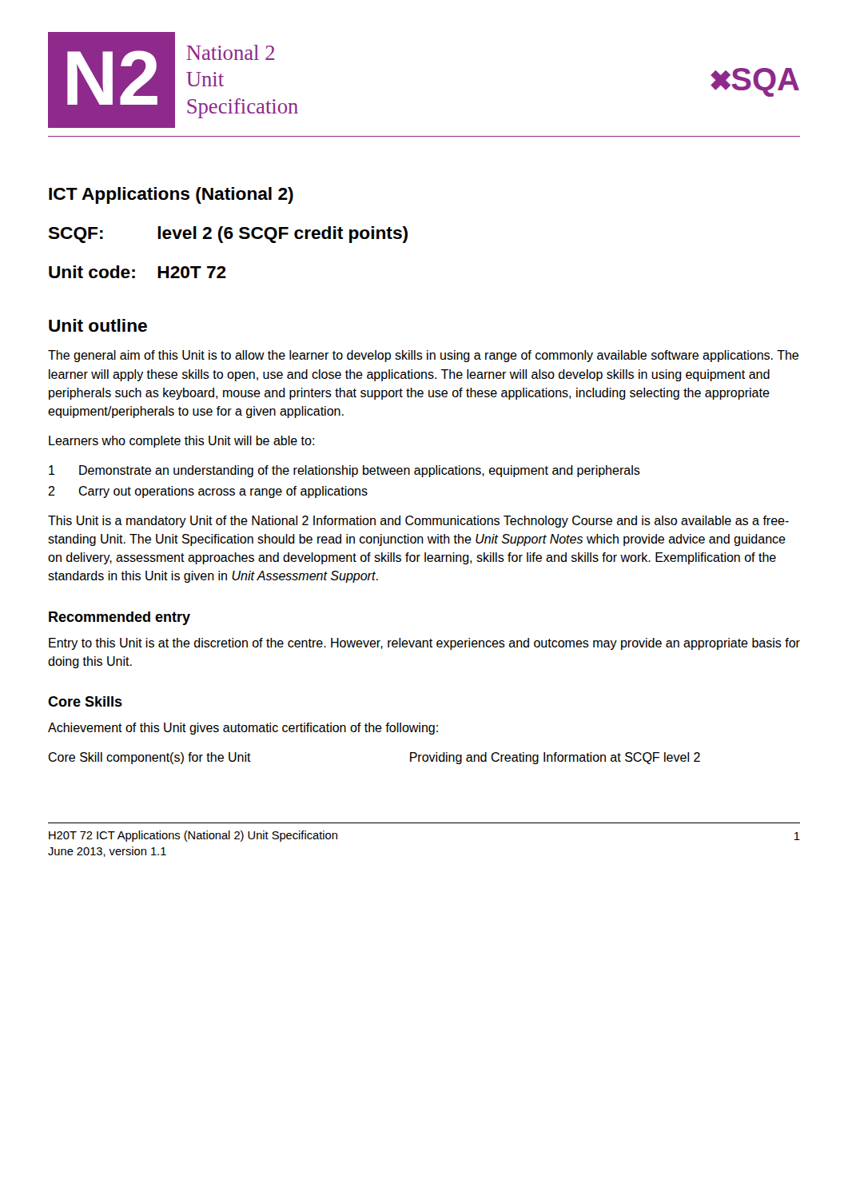N2
National 2
Unit
Specification
✖SQA
ICT Applications (National 2)
SCQF: level 2 (6 SCQF credit points)
Unit code: H20T 72
Unit outline
The general aim of this Unit is to allow the learner to develop skills in using a range of commonly available software applications. The learner will apply these skills to open, use and close the applications. The learner will also develop skills in using equipment and peripherals such as keyboard, mouse and printers that support the use of these applications, including selecting the appropriate equipment/peripherals to use for a given application.
Learners who complete this Unit will be able to:
1
Demonstrate an understanding of the relationship between applications, equipment and peripherals
2
Carry out operations across a range of applications
This Unit is a mandatory Unit of the National 2 Information and Communications Technology Course and is also available as a free-standing Unit. The Unit Specification should be read in conjunction with the Unit Support Notes which provide advice and guidance on delivery, assessment approaches and development of skills for learning, skills for life and skills for work. Exemplification of the standards in this Unit is given in Unit Assessment Support.
Recommended entry
Entry to this Unit is at the discretion of the centre. However, relevant experiences and outcomes may provide an appropriate basis for doing this Unit.
Core Skills
Achievement of this Unit gives automatic certification of the following:
Core Skill component(s) for the Unit
Providing and Creating Information at SCQF level 2
H20T 72 ICT Applications (National 2) Unit Specification
June 2013, version 1.1
1